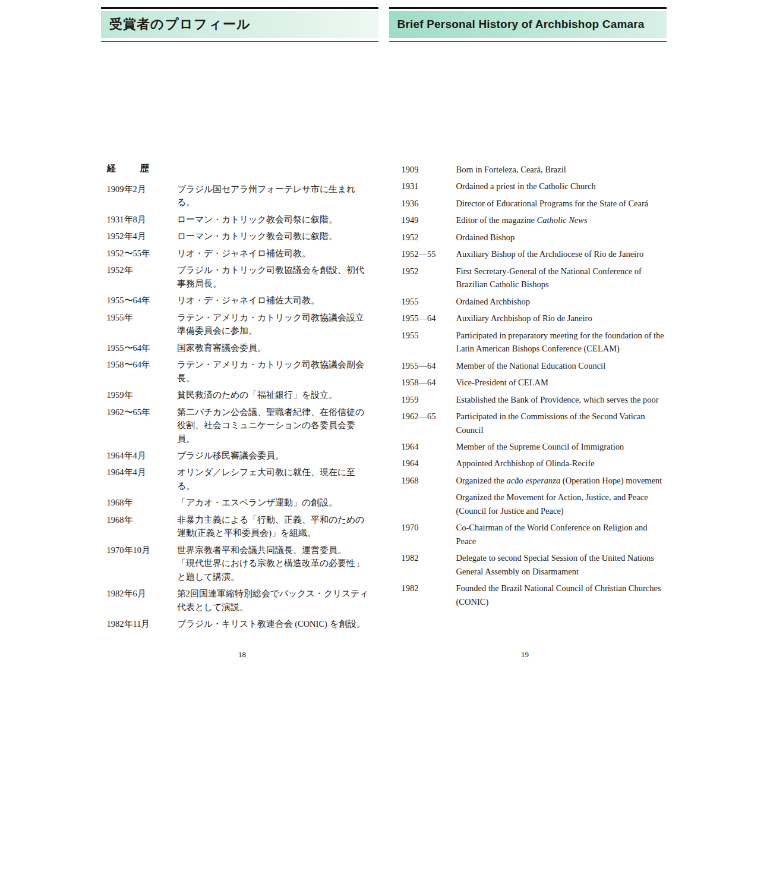受賞者のプロフィール
Brief Personal History of Archbishop Camara
経 歴
1909年2月
ブラジル国セアラ州フォーテレサ市に生まれる。
1931年8月
ローマン・カトリック教会司祭に叙階。
1952年4月
ローマン・カトリック教会司教に叙階。
1952〜55年
リオ・デ・ジャネイロ補佐司教。
1952年
ブラジル・カトリック司教協議会を創設、初代事務局長。
1955〜64年
リオ・デ・ジャネイロ補佐大司教。
1955年
ラテン・アメリカ・カトリック司教協議会設立準備委員会に参加。
1955〜64年
国家教育審議会委員。
1958〜64年
ラテン・アメリカ・カトリック司教協議会副会長。
1959年
貧民救済のための「福祉銀行」を設立。
1962〜65年
第二バチカン公会議、聖職者紀律、在俗信徒の役割、社会コミュニケーションの各委員会委員。
1964年4月
ブラジル移民審議会委員。
1964年4月
オリンダ／レシフェ大司教に就任、現在に至る。
1968年
「アカオ・エスペランザ運動」の創設。
1968年
非暴力主義による「行動、正義、平和のための運動(正義と平和委員会)」を組織。
1970年10月
世界宗教者平和会議共同議長、運営委員。
「現代世界における宗教と構造改革の必要性」と題して講演。
1982年6月
第2回国連軍縮特別総会でパックス・クリスティ代表として演説。
1982年11月
ブラジル・キリスト教連合会 (CONIC) を創設。
1909
Born in Forteleza, Ceará, Brazil
1931
Ordained a priest in the Catholic Church
1936
Director of Educational Programs for the State of Ceará
1949
Editor of the magazine Catholic News
1952
Ordained Bishop
1952—55
Auxiliary Bishop of the Archdiocese of Rio de Janeiro
1952
First Secretary-General of the National Conference of Brazilian Catholic Bishops
1955
Ordained Archbishop
1955—64
Auxiliary Archbishop of Rio de Janeiro
1955
Participated in preparatory meeting for the foundation of the Latin American Bishops Conference (CELAM)
1955—64
Member of the National Education Council
1958—64
Vice-President of CELAM
1959
Established the Bank of Providence, which serves the poor
1962—65
Participated in the Commissions of the Second Vatican Council
1964
Member of the Supreme Council of Immigration
1964
Appointed Archbishop of Olinda-Recife
1968
Organized the acão esperanza (Operation Hope) movement Organized the Movement for Action, Justice, and Peace (Council for Justice and Peace)
1970
Co-Chairman of the World Conference on Religion and Peace
1982
Delegate to second Special Session of the United Nations General Assembly on Disarmament
1982
Founded the Brazil National Council of Christian Churches (CONIC)
18
19